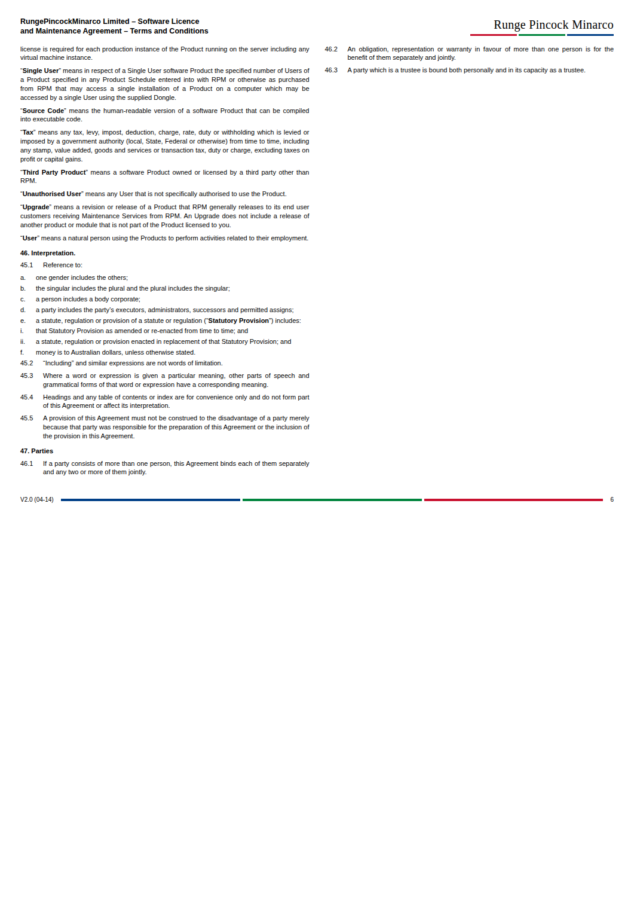RungePincockMinarco Limited – Software Licence
and Maintenance Agreement – Terms and Conditions
Runge Pincock Minarco
license is required for each production instance of the Product running on the server including any virtual machine instance.
“Single User” means in respect of a Single User software Product the specified number of Users of a Product specified in any Product Schedule entered into with RPM or otherwise as purchased from RPM that may access a single installation of a Product on a computer which may be accessed by a single User using the supplied Dongle.
“Source Code” means the human-readable version of a software Product that can be compiled into executable code.
“Tax” means any tax, levy, impost, deduction, charge, rate, duty or withholding which is levied or imposed by a government authority (local, State, Federal or otherwise) from time to time, including any stamp, value added, goods and services or transaction tax, duty or charge, excluding taxes on profit or capital gains.
“Third Party Product” means a software Product owned or licensed by a third party other than RPM.
“Unauthorised User” means any User that is not specifically authorised to use the Product.
“Upgrade” means a revision or release of a Product that RPM generally releases to its end user customers receiving Maintenance Services from RPM. An Upgrade does not include a release of another product or module that is not part of the Product licensed to you.
“User” means a natural person using the Products to perform activities related to their employment.
46. Interpretation.
45.1
Reference to:
a. one gender includes the others;
b. the singular includes the plural and the plural includes the singular;
c. a person includes a body corporate;
d. a party includes the party’s executors, administrators, successors and permitted assigns;
e. a statute, regulation or provision of a statute or regulation (“Statutory Provision”) includes:
i. that Statutory Provision as amended or re-enacted from time to time; and
ii. a statute, regulation or provision enacted in replacement of that Statutory Provision; and
f. money is to Australian dollars, unless otherwise stated.
45.2
“Including” and similar expressions are not words of limitation.
45.3
Where a word or expression is given a particular meaning, other parts of speech and grammatical forms of that word or expression have a corresponding meaning.
45.4
Headings and any table of contents or index are for convenience only and do not form part of this Agreement or affect its interpretation.
45.5
A provision of this Agreement must not be construed to the disadvantage of a party merely because that party was responsible for the preparation of this Agreement or the inclusion of the provision in this Agreement.
47. Parties
46.1
If a party consists of more than one person, this Agreement binds each of them separately and any two or more of them jointly.
46.2
An obligation, representation or warranty in favour of more than one person is for the benefit of them separately and jointly.
46.3
A party which is a trustee is bound both personally and in its capacity as a trustee.
V2.0 (04-14)
6